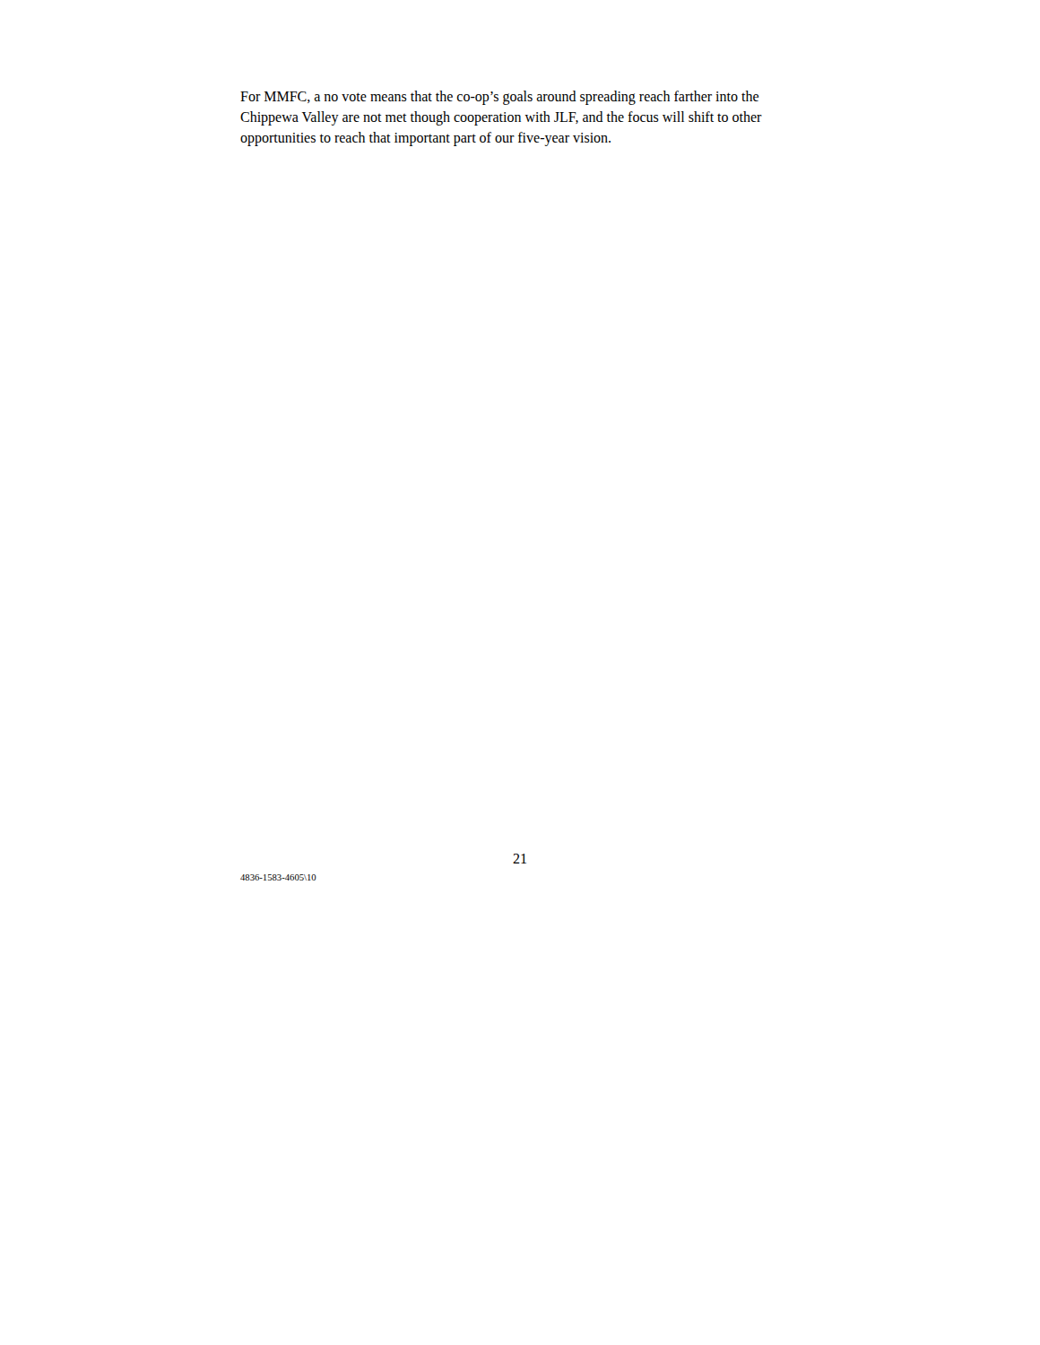For MMFC, a no vote means that the co-op’s goals around spreading reach farther into the Chippewa Valley are not met though cooperation with JLF, and the focus will shift to other opportunities to reach that important part of our five-year vision.
21
4836-1583-4605\10